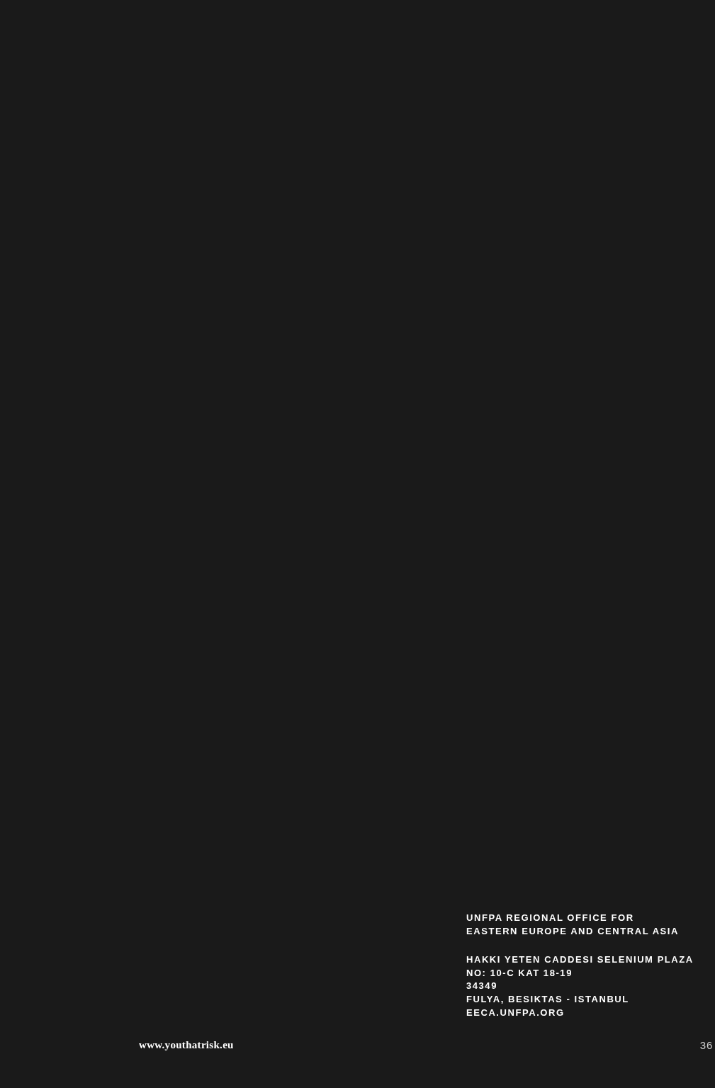UNFPA REGIONAL OFFICE FOR
EASTERN EUROPE AND CENTRAL ASIA
HAKKI YETEN CADDESI SELENIUM PLAZA
NO: 10-C KAT 18-19
34349
FULYA, BESIKTAS - ISTANBUL
EECA.UNFPA.ORG
www.youthatrisk.eu 36